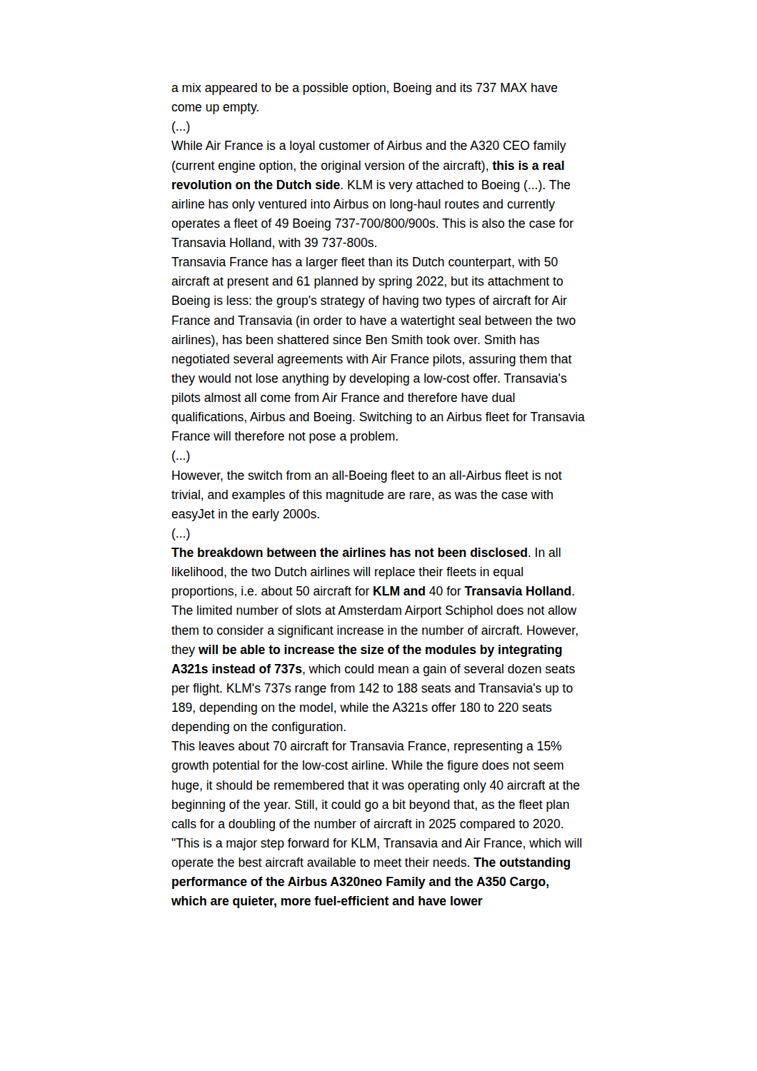a mix appeared to be a possible option, Boeing and its 737 MAX have come up empty.
(...)
While Air France is a loyal customer of Airbus and the A320 CEO family (current engine option, the original version of the aircraft), this is a real revolution on the Dutch side. KLM is very attached to Boeing (...). The airline has only ventured into Airbus on long-haul routes and currently operates a fleet of 49 Boeing 737-700/800/900s. This is also the case for Transavia Holland, with 39 737-800s.
Transavia France has a larger fleet than its Dutch counterpart, with 50 aircraft at present and 61 planned by spring 2022, but its attachment to Boeing is less: the group's strategy of having two types of aircraft for Air France and Transavia (in order to have a watertight seal between the two airlines), has been shattered since Ben Smith took over. Smith has negotiated several agreements with Air France pilots, assuring them that they would not lose anything by developing a low-cost offer. Transavia's pilots almost all come from Air France and therefore have dual qualifications, Airbus and Boeing. Switching to an Airbus fleet for Transavia France will therefore not pose a problem.
(...)
However, the switch from an all-Boeing fleet to an all-Airbus fleet is not trivial, and examples of this magnitude are rare, as was the case with easyJet in the early 2000s.
(...)
The breakdown between the airlines has not been disclosed. In all likelihood, the two Dutch airlines will replace their fleets in equal proportions, i.e. about 50 aircraft for KLM and 40 for Transavia Holland. The limited number of slots at Amsterdam Airport Schiphol does not allow them to consider a significant increase in the number of aircraft. However, they will be able to increase the size of the modules by integrating A321s instead of 737s, which could mean a gain of several dozen seats per flight. KLM's 737s range from 142 to 188 seats and Transavia's up to 189, depending on the model, while the A321s offer 180 to 220 seats depending on the configuration.
This leaves about 70 aircraft for Transavia France, representing a 15% growth potential for the low-cost airline. While the figure does not seem huge, it should be remembered that it was operating only 40 aircraft at the beginning of the year. Still, it could go a bit beyond that, as the fleet plan calls for a doubling of the number of aircraft in 2025 compared to 2020.
"This is a major step forward for KLM, Transavia and Air France, which will operate the best aircraft available to meet their needs. The outstanding performance of the Airbus A320neo Family and the A350 Cargo, which are quieter, more fuel-efficient and have lower